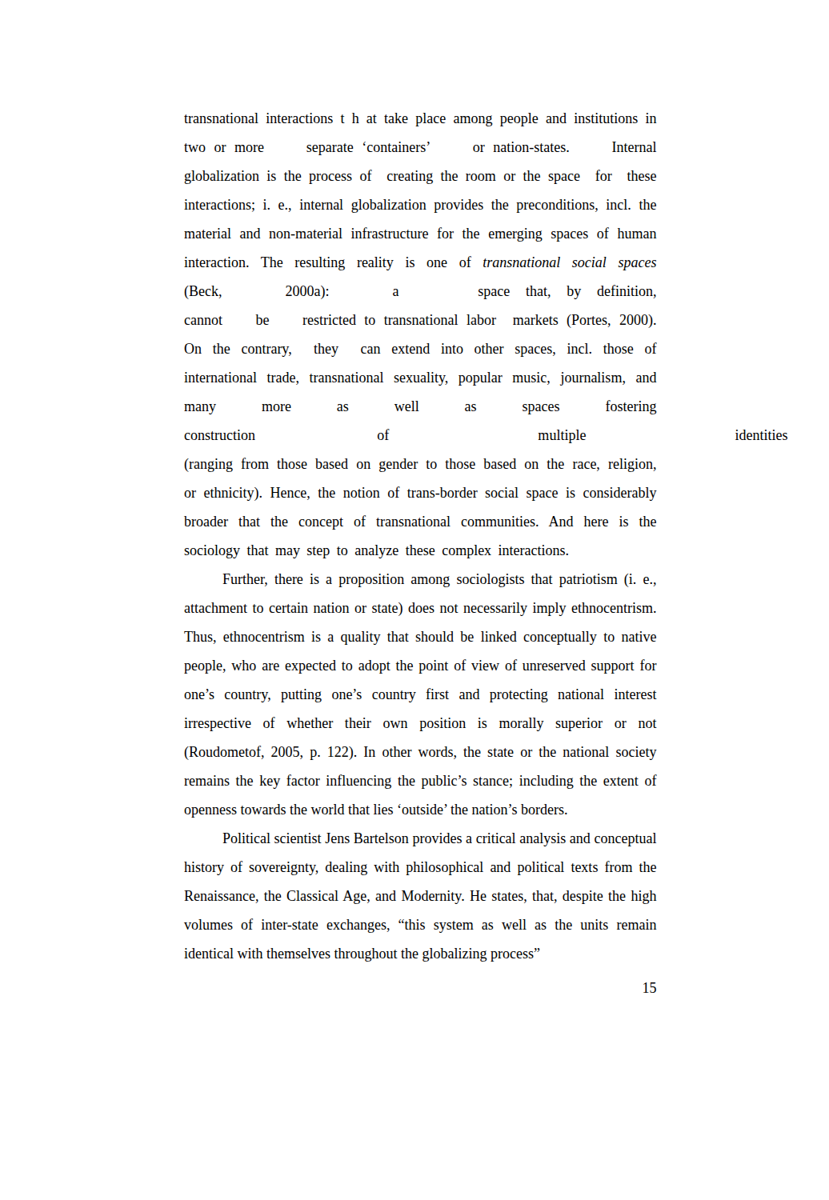transnational interactions t h at take place among people and institutions in two or more separate ‘containers’ or nation-states. Internal globalization is the process of creating the room or the space for these interactions; i. e., internal globalization provides the preconditions, incl. the material and non-material infrastructure for the emerging spaces of human interaction. The resulting reality is one of transnational social spaces (Beck, 2000a): a space that, by definition, cannot be restricted to transnational labor markets (Portes, 2000). On the contrary, they can extend into other spaces, incl. those of international trade, transnational sexuality, popular music, journalism, and many more as well as spaces fostering construction of multiple identities (ranging from those based on gender to those based on the race, religion, or ethnicity). Hence, the notion of trans-border social space is considerably broader that the concept of transnational communities. And here is the sociology that may step to analyze these complex interactions.
Further, there is a proposition among sociologists that patriotism (i. e., attachment to certain nation or state) does not necessarily imply ethnocentrism. Thus, ethnocentrism is a quality that should be linked conceptually to native people, who are expected to adopt the point of view of unreserved support for one’s country, putting one’s country first and protecting national interest irrespective of whether their own position is morally superior or not (Roudometof, 2005, p. 122). In other words, the state or the national society remains the key factor influencing the public’s stance; including the extent of openness towards the world that lies ‘outside’ the nation’s borders.
Political scientist Jens Bartelson provides a critical analysis and conceptual history of sovereignty, dealing with philosophical and political texts from the Renaissance, the Classical Age, and Modernity. He states, that, despite the high volumes of inter-state exchanges, “this system as well as the units remain identical with themselves throughout the globalizing process”
15